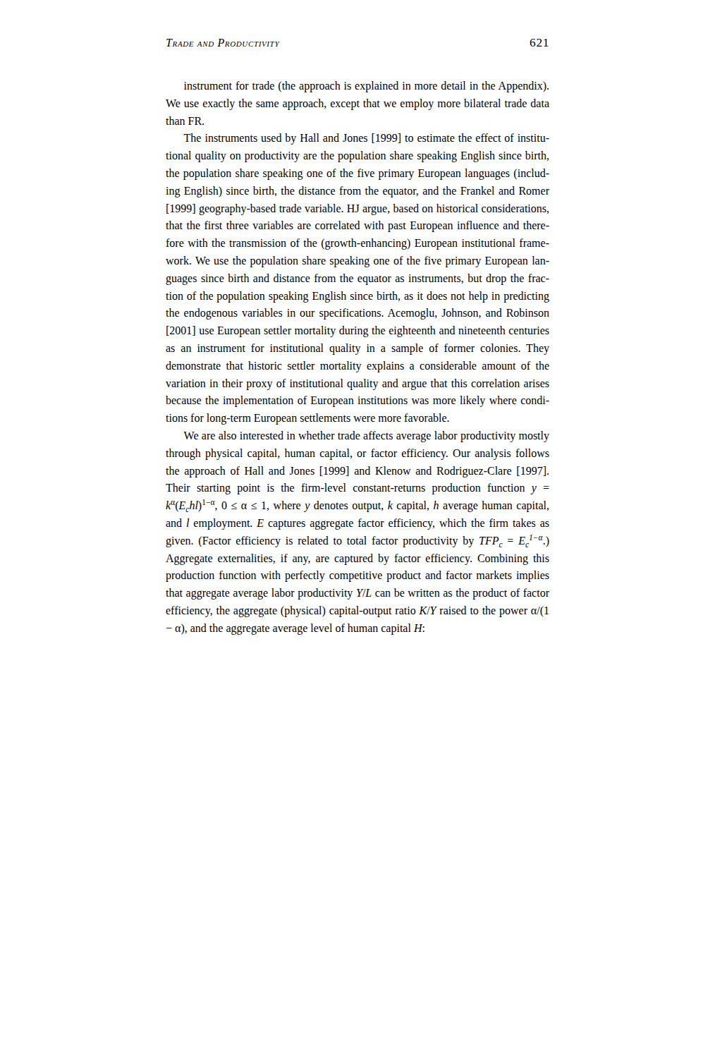Trade and Productivity 621
instrument for trade (the approach is explained in more detail in the Appendix). We use exactly the same approach, except that we employ more bilateral trade data than FR.
The instruments used by Hall and Jones [1999] to estimate the effect of institutional quality on productivity are the population share speaking English since birth, the population share speaking one of the five primary European languages (including English) since birth, the distance from the equator, and the Frankel and Romer [1999] geography-based trade variable. HJ argue, based on historical considerations, that the first three variables are correlated with past European influence and therefore with the transmission of the (growth-enhancing) European institutional framework. We use the population share speaking one of the five primary European languages since birth and distance from the equator as instruments, but drop the fraction of the population speaking English since birth, as it does not help in predicting the endogenous variables in our specifications. Acemoglu, Johnson, and Robinson [2001] use European settler mortality during the eighteenth and nineteenth centuries as an instrument for institutional quality in a sample of former colonies. They demonstrate that historic settler mortality explains a considerable amount of the variation in their proxy of institutional quality and argue that this correlation arises because the implementation of European institutions was more likely where conditions for long-term European settlements were more favorable.
We are also interested in whether trade affects average labor productivity mostly through physical capital, human capital, or factor efficiency. Our analysis follows the approach of Hall and Jones [1999] and Klenow and Rodriguez-Clare [1997]. Their starting point is the firm-level constant-returns production function y = kα(Echl)1−α, 0 ≤ α ≤ 1, where y denotes output, k capital, h average human capital, and l employment. E captures aggregate factor efficiency, which the firm takes as given. (Factor efficiency is related to total factor productivity by TFPc = Ec1−α.) Aggregate externalities, if any, are captured by factor efficiency. Combining this production function with perfectly competitive product and factor markets implies that aggregate average labor productivity Y/L can be written as the product of factor efficiency, the aggregate (physical) capital-output ratio K/Y raised to the power α/(1 − α), and the aggregate average level of human capital H: